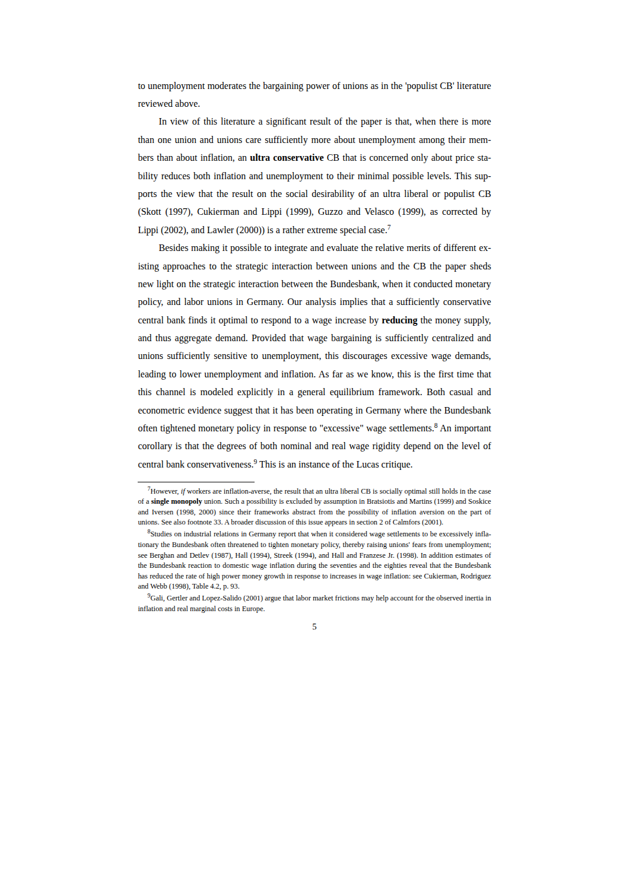to unemployment moderates the bargaining power of unions as in the 'populist CB' literature reviewed above.
In view of this literature a significant result of the paper is that, when there is more than one union and unions care sufficiently more about unemployment among their members than about inflation, an ultra conservative CB that is concerned only about price stability reduces both inflation and unemployment to their minimal possible levels. This supports the view that the result on the social desirability of an ultra liberal or populist CB (Skott (1997), Cukierman and Lippi (1999), Guzzo and Velasco (1999), as corrected by Lippi (2002), and Lawler (2000)) is a rather extreme special case.7
Besides making it possible to integrate and evaluate the relative merits of different existing approaches to the strategic interaction between unions and the CB the paper sheds new light on the strategic interaction between the Bundesbank, when it conducted monetary policy, and labor unions in Germany. Our analysis implies that a sufficiently conservative central bank finds it optimal to respond to a wage increase by reducing the money supply, and thus aggregate demand. Provided that wage bargaining is sufficiently centralized and unions sufficiently sensitive to unemployment, this discourages excessive wage demands, leading to lower unemployment and inflation. As far as we know, this is the first time that this channel is modeled explicitly in a general equilibrium framework. Both casual and econometric evidence suggest that it has been operating in Germany where the Bundesbank often tightened monetary policy in response to "excessive" wage settlements.8 An important corollary is that the degrees of both nominal and real wage rigidity depend on the level of central bank conservativeness.9 This is an instance of the Lucas critique.
7However, if workers are inflation-averse, the result that an ultra liberal CB is socially optimal still holds in the case of a single monopoly union. Such a possibility is excluded by assumption in Bratsiotis and Martins (1999) and Soskice and Iversen (1998, 2000) since their frameworks abstract from the possibility of inflation aversion on the part of unions. See also footnote 33. A broader discussion of this issue appears in section 2 of Calmfors (2001).
8Studies on industrial relations in Germany report that when it considered wage settlements to be excessively inflationary the Bundesbank often threatened to tighten monetary policy, thereby raising unions' fears from unemployment; see Berghan and Detlev (1987), Hall (1994), Streek (1994), and Hall and Franzese Jr. (1998). In addition estimates of the Bundesbank reaction to domestic wage inflation during the seventies and the eighties reveal that the Bundesbank has reduced the rate of high power money growth in response to increases in wage inflation: see Cukierman, Rodriguez and Webb (1998), Table 4.2, p. 93.
9Gali, Gertler and Lopez-Salido (2001) argue that labor market frictions may help account for the observed inertia in inflation and real marginal costs in Europe.
5